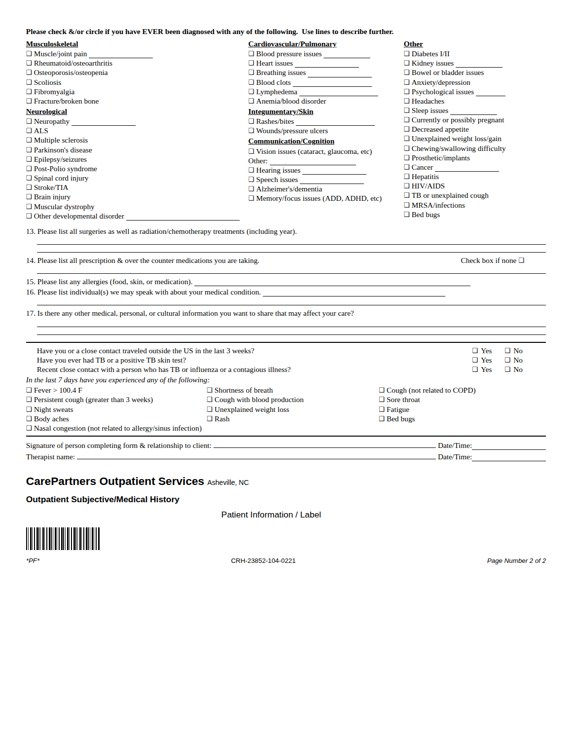Please check &/or circle if you have EVER been diagnosed with any of the following. Use lines to describe further.
Musculoskeletal
Muscle/joint pain
Rheumatoid/osteoarthritis
Osteoporosis/osteopenia
Scoliosis
Fibromyalgia
Fracture/broken bone
Neurological
Neuropathy
ALS
Multiple sclerosis
Parkinson's disease
Epilepsy/seizures
Post-Polio syndrome
Spinal cord injury
Stroke/TIA
Brain injury
Muscular dystrophy
Other developmental disorder
Cardiovascular/Pulmonary
Blood pressure issues
Heart issues
Breathing issues
Blood clots
Lymphedema
Anemia/blood disorder
Integumentary/Skin
Rashes/bites
Wounds/pressure ulcers
Communication/Cognition
Vision issues (cataract, glaucoma, etc)
Other:
Hearing issues
Speech issues
Alzheimer's/dementia
Memory/focus issues (ADD, ADHD, etc)
Other
Diabetes I/II
Kidney issues
Bowel or bladder issues
Anxiety/depression
Psychological issues
Headaches
Sleep issues
Currently or possibly pregnant
Decreased appetite
Unexplained weight loss/gain
Chewing/swallowing difficulty
Prosthetic/implants
Cancer
Hepatitis
HIV/AIDS
TB or unexplained cough
MRSA/infections
Bed bugs
13. Please list all surgeries as well as radiation/chemotherapy treatments (including year).
14. Please list all prescription & over the counter medications you are taking. Check box if none
15. Please list any allergies (food, skin, or medication).
16. Please list individual(s) we may speak with about your medical condition.
17. Is there any other medical, personal, or cultural information you want to share that may affect your care?
Have you or a close contact traveled outside the US in the last 3 weeks?
Yes No
Have you ever had TB or a positive TB skin test?
Yes No
Recent close contact with a person who has TB or influenza or a contagious illness?
Yes No
In the last 7 days have you experienced any of the following:
Fever > 100.4 F
Persistent cough (greater than 3 weeks)
Night sweats
Body aches
Nasal congestion (not related to allergy/sinus infection)
Shortness of breath
Cough with blood production
Unexplained weight loss
Rash
Cough (not related to COPD)
Sore throat
Fatigue
Bed bugs
Signature of person completing form & relationship to client: Date/Time:
Therapist name: Date/Time:
CarePartners Outpatient Services Asheville, NC
Outpatient Subjective/Medical History
Patient Information / Label
*PF* CRH-23852-104-0221 Page Number 2 of 2